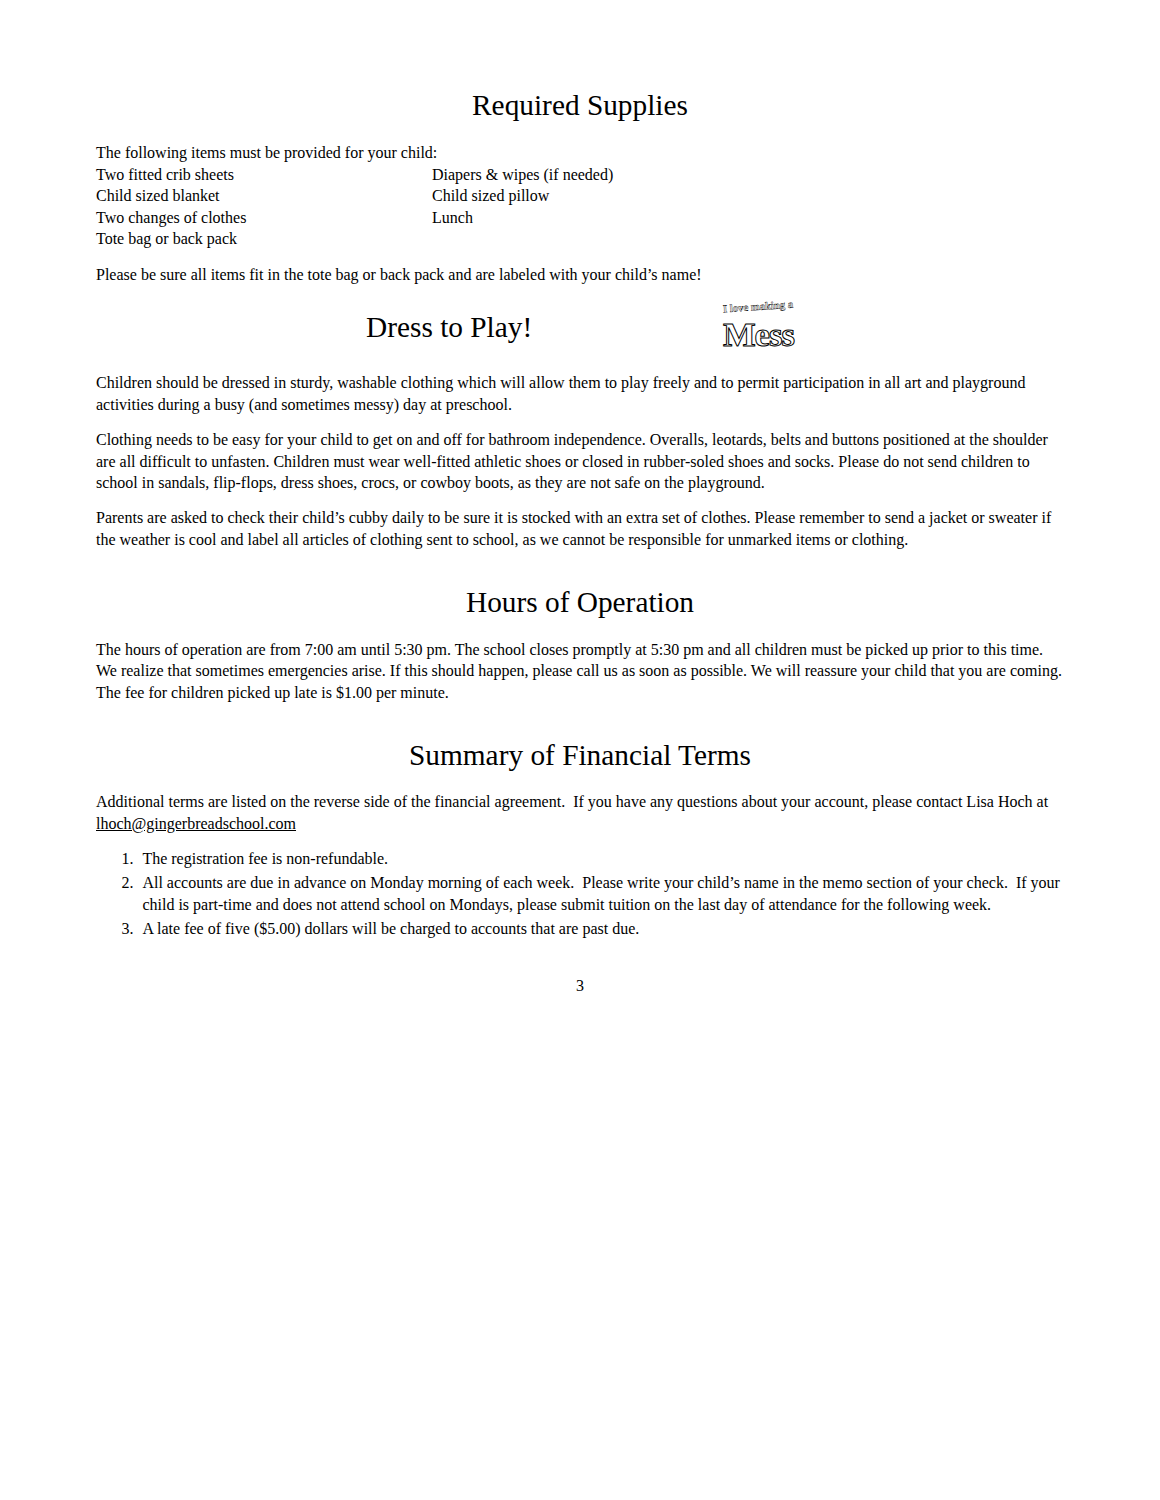Required Supplies
The following items must be provided for your child:
| Two fitted crib sheets | Diapers & wipes (if needed) |
| Child sized blanket | Child sized pillow |
| Two changes of clothes | Lunch |
| Tote bag or back pack | |
Please be sure all items fit in the tote bag or back pack and are labeled with your child’s name!
Dress to Play!I love making a Mess
Children should be dressed in sturdy, washable clothing which will allow them to play freely and to permit participation in all art and playground activities during a busy (and sometimes messy) day at preschool.
Clothing needs to be easy for your child to get on and off for bathroom independence. Overalls, leotards, belts and buttons positioned at the shoulder are all difficult to unfasten. Children must wear well-fitted athletic shoes or closed in rubber-soled shoes and socks. Please do not send children to school in sandals, flip-flops, dress shoes, crocs, or cowboy boots, as they are not safe on the playground.
Parents are asked to check their child’s cubby daily to be sure it is stocked with an extra set of clothes. Please remember to send a jacket or sweater if the weather is cool and label all articles of clothing sent to school, as we cannot be responsible for unmarked items or clothing.
Hours of Operation
The hours of operation are from 7:00 am until 5:30 pm. The school closes promptly at 5:30 pm and all children must be picked up prior to this time. We realize that sometimes emergencies arise. If this should happen, please call us as soon as possible. We will reassure your child that you are coming. The fee for children picked up late is $1.00 per minute.
Summary of Financial Terms
Additional terms are listed on the reverse side of the financial agreement. If you have any questions about your account, please contact Lisa Hoch at lhoch@gingerbreadschool.com
The registration fee is non-refundable.
All accounts are due in advance on Monday morning of each week. Please write your child’s name in the memo section of your check. If your child is part-time and does not attend school on Mondays, please submit tuition on the last day of attendance for the following week.
A late fee of five ($5.00) dollars will be charged to accounts that are past due.
3